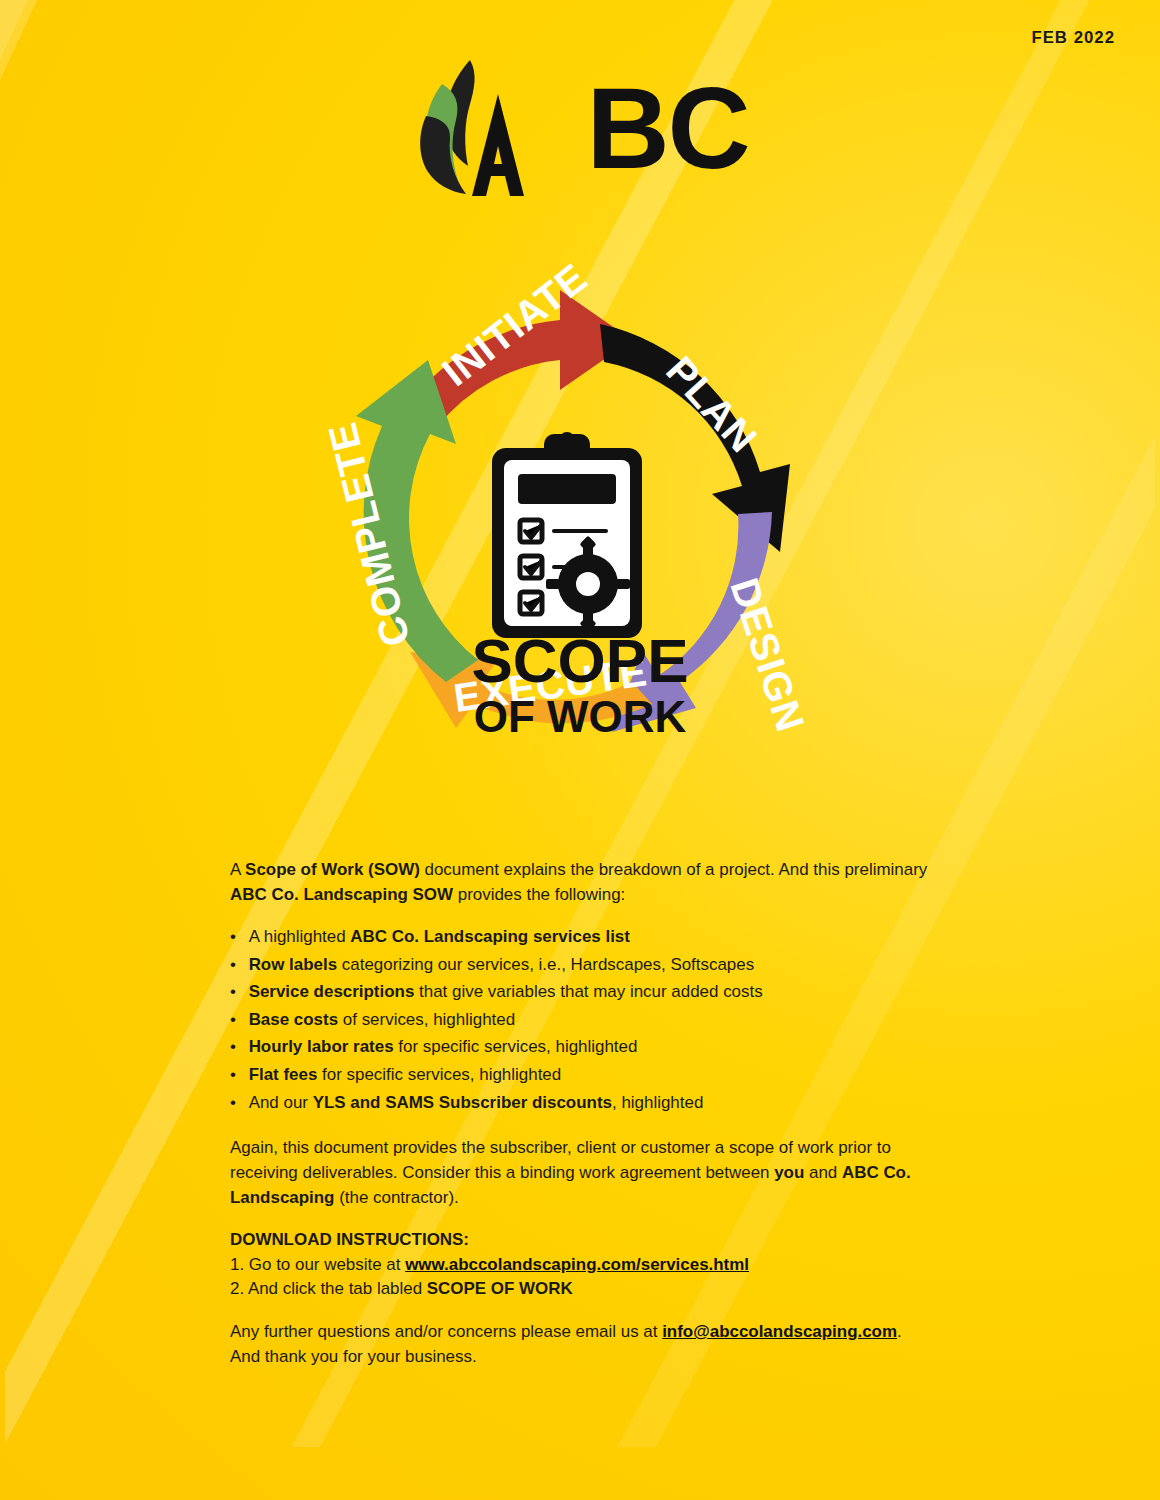FEB 2022
ABC
INITIATE PLAN DESIGN EXECUTE COMPLETE SCOPE OF WORK
A Scope of Work (SOW) document explains the breakdown of a project. And this preliminary ABC Co. Landscaping SOW provides the following:
A highlighted ABC Co. Landscaping services list
Row labels categorizing our services, i.e., Hardscapes, Softscapes
Service descriptions that give variables that may incur added costs
Base costs of services, highlighted
Hourly labor rates for specific services, highlighted
Flat fees for specific services, highlighted
And our YLS and SAMS Subscriber discounts, highlighted
Again, this document provides the subscriber, client or customer a scope of work prior to receiving deliverables. Consider this a binding work agreement between you and ABC Co. Landscaping (the contractor).
DOWNLOAD INSTRUCTIONS:
1. Go to our website at www.abccolandscaping.com/services.html
2. And click the tab labled SCOPE OF WORK
Any further questions and/or concerns please email us at info@abccolandscaping.com. And thank you for your business.